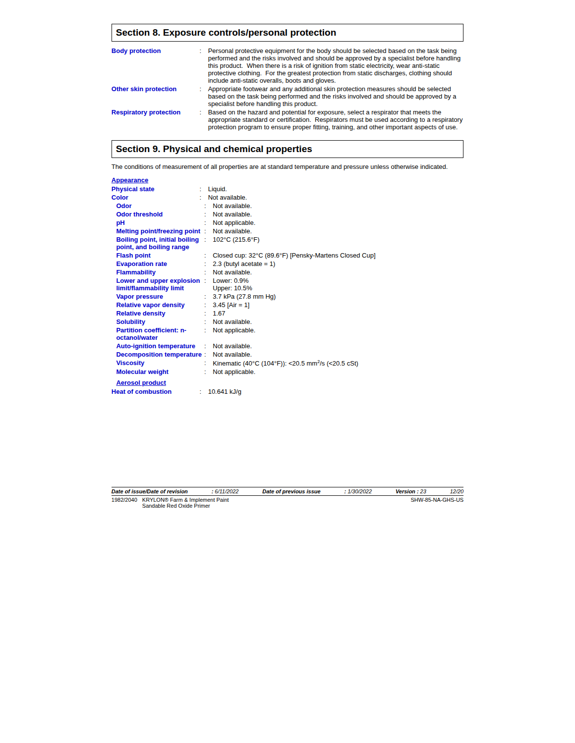Section 8. Exposure controls/personal protection
| Body protection | : | Personal protective equipment for the body should be selected based on the task being performed and the risks involved and should be approved by a specialist before handling this product. When there is a risk of ignition from static electricity, wear anti-static protective clothing. For the greatest protection from static discharges, clothing should include anti-static overalls, boots and gloves. |
| Other skin protection | : | Appropriate footwear and any additional skin protection measures should be selected based on the task being performed and the risks involved and should be approved by a specialist before handling this product. |
| Respiratory protection | : | Based on the hazard and potential for exposure, select a respirator that meets the appropriate standard or certification. Respirators must be used according to a respiratory protection program to ensure proper fitting, training, and other important aspects of use. |
Section 9. Physical and chemical properties
The conditions of measurement of all properties are at standard temperature and pressure unless otherwise indicated.
Appearance
| Physical state | : | Liquid. |
| Color | : | Not available. |
| Odor | : | Not available. |
| Odor threshold | : | Not available. |
| pH | : | Not applicable. |
| Melting point/freezing point | : | Not available. |
| Boiling point, initial boiling point, and boiling range | : | 102°C (215.6°F) |
| Flash point | : | Closed cup: 32°C (89.6°F) [Pensky-Martens Closed Cup] |
| Evaporation rate | : | 2.3 (butyl acetate = 1) |
| Flammability | : | Not available. |
| Lower and upper explosion limit/flammability limit | : | Lower: 0.9% Upper: 10.5% |
| Vapor pressure | : | 3.7 kPa (27.8 mm Hg) |
| Relative vapor density | : | 3.45 [Air = 1] |
| Relative density | : | 1.67 |
| Solubility | : | Not available. |
| Partition coefficient: n-octanol/water | : | Not applicable. |
| Auto-ignition temperature | : | Not available. |
| Decomposition temperature | : | Not available. |
| Viscosity | : | Kinematic (40°C (104°F)): <20.5 mm 2 /s (<20.5 cSt) |
| Molecular weight | : | Not applicable. |
Aerosol product
| Heat of combustion | : | 10.641 kJ/g |
Date of issue/Date of revision : 6/11/2022 Date of previous issue : 1/30/2022 Version : 23 12/20
1982/2040 KRYLON® Farm & Implement Paint
Sandable Red Oxide Primer SHW-85-NA-GHS-US